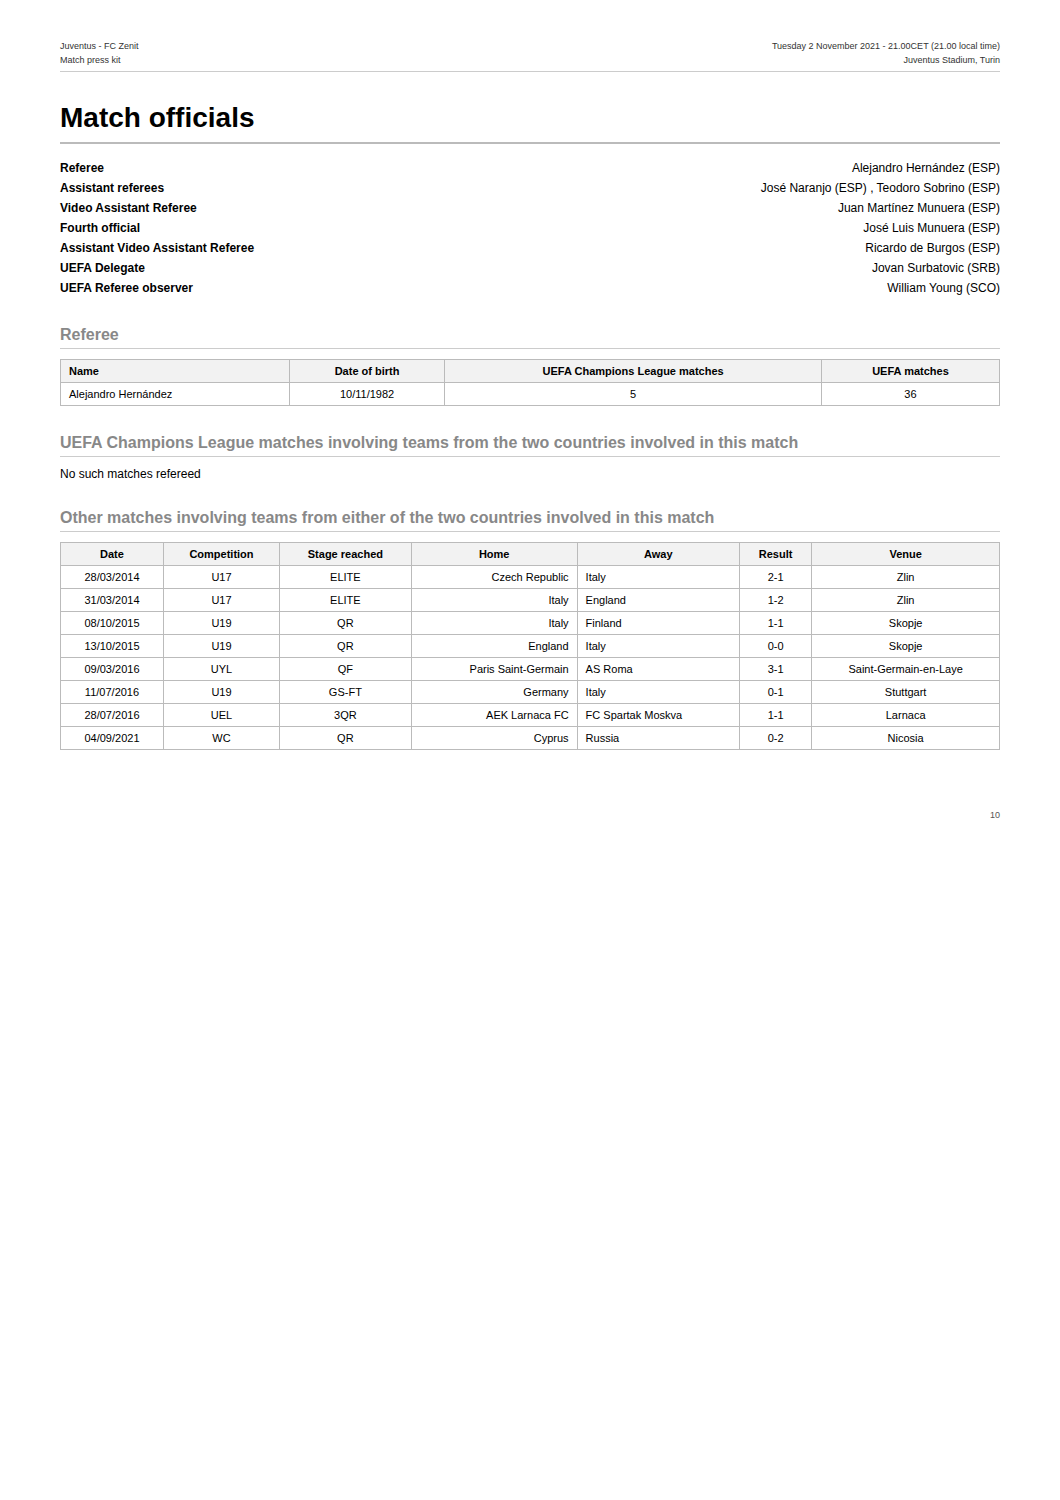Juventus - FC Zenit
Match press kit
Tuesday 2 November 2021 - 21.00CET (21.00 local time)
Juventus Stadium, Turin
Match officials
| Referee | Alejandro Hernández (ESP) |
| Assistant referees | José Naranjo (ESP) , Teodoro Sobrino (ESP) |
| Video Assistant Referee | Juan Martínez Munuera (ESP) |
| Fourth official | José Luis Munuera (ESP) |
| Assistant Video Assistant Referee | Ricardo de Burgos (ESP) |
| UEFA Delegate | Jovan Surbatovic (SRB) |
| UEFA Referee observer | William Young (SCO) |
Referee
| Name | Date of birth | UEFA Champions League matches | UEFA matches |
| --- | --- | --- | --- |
| Alejandro Hernández | 10/11/1982 | 5 | 36 |
UEFA Champions League matches involving teams from the two countries involved in this match
No such matches refereed
Other matches involving teams from either of the two countries involved in this match
| Date | Competition | Stage reached | Home | Away | Result | Venue |
| --- | --- | --- | --- | --- | --- | --- |
| 28/03/2014 | U17 | ELITE | Czech Republic | Italy | 2-1 | Zlin |
| 31/03/2014 | U17 | ELITE | Italy | England | 1-2 | Zlin |
| 08/10/2015 | U19 | QR | Italy | Finland | 1-1 | Skopje |
| 13/10/2015 | U19 | QR | England | Italy | 0-0 | Skopje |
| 09/03/2016 | UYL | QF | Paris Saint-Germain | AS Roma | 3-1 | Saint-Germain-en-Laye |
| 11/07/2016 | U19 | GS-FT | Germany | Italy | 0-1 | Stuttgart |
| 28/07/2016 | UEL | 3QR | AEK Larnaca FC | FC Spartak Moskva | 1-1 | Larnaca |
| 04/09/2021 | WC | QR | Cyprus | Russia | 0-2 | Nicosia |
10